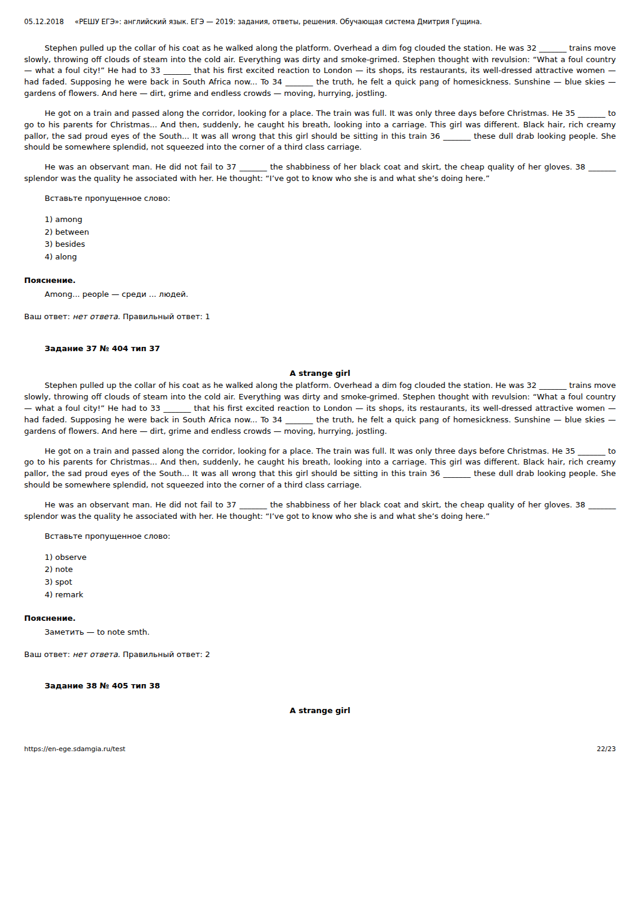05.12.2018 «РЕШУ ЕГЭ»: английский язык. ЕГЭ — 2019: задания, ответы, решения. Обучающая система Дмитрия Гущина.
Stephen pulled up the collar of his coat as he walked along the platform. Overhead a dim fog clouded the station. He was 32 _______ trains move slowly, throwing off clouds of steam into the cold air. Everything was dirty and smoke-grimed. Stephen thought with revulsion: “What a foul country — what a foul city!” He had to 33 _______ that his first excited reaction to London — its shops, its restaurants, its well-dressed attractive women — had faded. Supposing he were back in South Africa now... To 34 _______ the truth, he felt a quick pang of homesickness. Sunshine — blue skies — gardens of flowers. And here — dirt, grime and endless crowds — moving, hurrying, jostling.
He got on a train and passed along the corridor, looking for a place. The train was full. It was only three days before Christmas. He 35 _______ to go to his parents for Christmas... And then, suddenly, he caught his breath, looking into a carriage. This girl was different. Black hair, rich creamy pallor, the sad proud eyes of the South... It was all wrong that this girl should be sitting in this train 36 _______ these dull drab looking people. She should be somewhere splendid, not squeezed into the corner of a third class carriage.
He was an observant man. He did not fail to 37 _______ the shabbiness of her black coat and skirt, the cheap quality of her gloves. 38 _______ splendor was the quality he associated with her. He thought: “I’ve got to know who she is and what she’s doing here.”
Вставьте пропущенное слово:
1) among
2) between
3) besides
4) along
Пояснение.
Among... people — среди ... людей.
Ваш ответ: нет ответа. Правильный ответ: 1
Задание 37 № 404 тип 37
A strange girl
Stephen pulled up the collar of his coat as he walked along the platform. Overhead a dim fog clouded the station. He was 32 _______ trains move slowly, throwing off clouds of steam into the cold air. Everything was dirty and smoke-grimed. Stephen thought with revulsion: “What a foul country — what a foul city!” He had to 33 _______ that his first excited reaction to London — its shops, its restaurants, its well-dressed attractive women — had faded. Supposing he were back in South Africa now... To 34 _______ the truth, he felt a quick pang of homesickness. Sunshine — blue skies — gardens of flowers. And here — dirt, grime and endless crowds — moving, hurrying, jostling.
He got on a train and passed along the corridor, looking for a place. The train was full. It was only three days before Christmas. He 35 _______ to go to his parents for Christmas... And then, suddenly, he caught his breath, looking into a carriage. This girl was different. Black hair, rich creamy pallor, the sad proud eyes of the South... It was all wrong that this girl should be sitting in this train 36 _______ these dull drab looking people. She should be somewhere splendid, not squeezed into the corner of a third class carriage.
He was an observant man. He did not fail to 37 _______ the shabbiness of her black coat and skirt, the cheap quality of her gloves. 38 _______ splendor was the quality he associated with her. He thought: “I’ve got to know who she is and what she’s doing here.”
Вставьте пропущенное слово:
1) observe
2) note
3) spot
4) remark
Пояснение.
Заметить — to note smth.
Ваш ответ: нет ответа. Правильный ответ: 2
Задание 38 № 405 тип 38
A strange girl
https://en-ege.sdamgia.ru/test 22/23